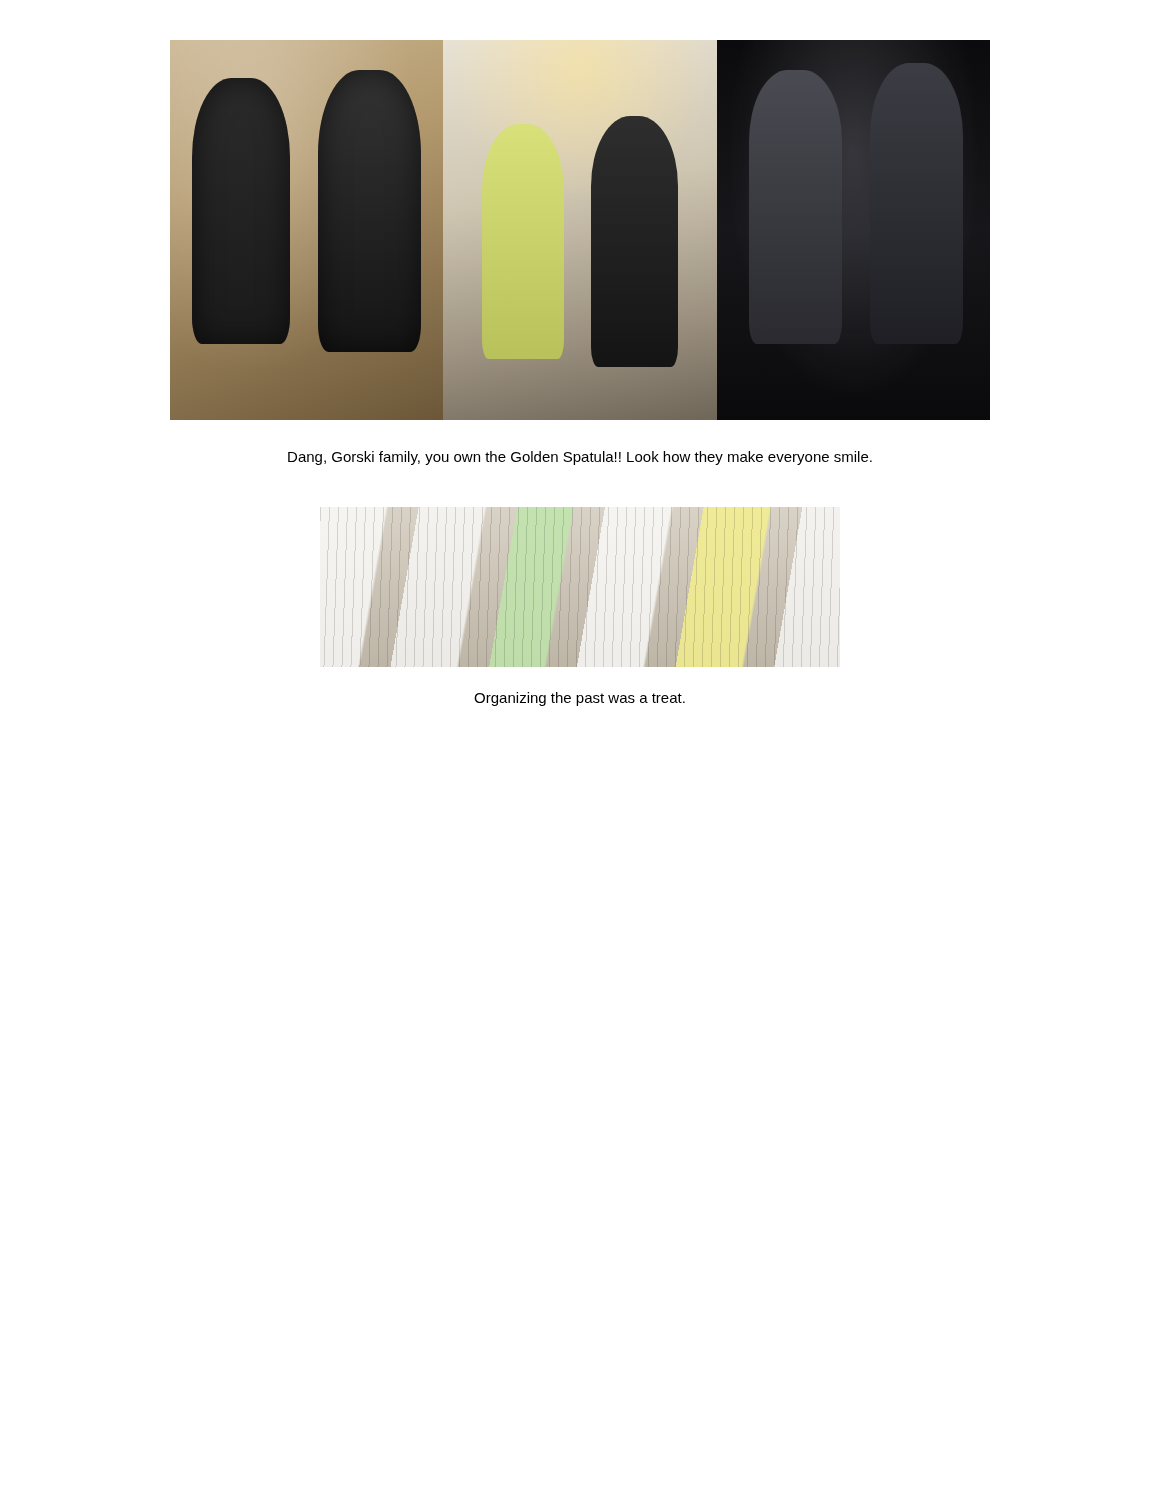Dang, Gorski family, you own the Golden Spatula!! Look how they make everyone smile.
Organizing the past was a treat.